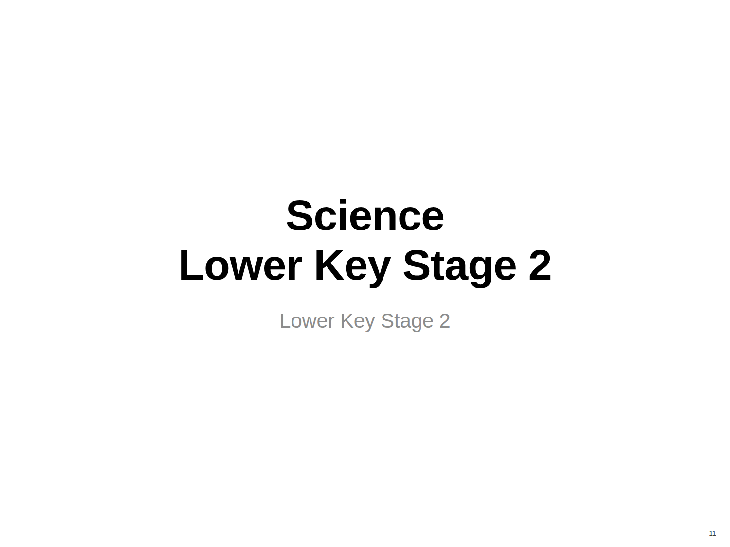Science
Lower Key Stage 2
Lower Key Stage 2
11